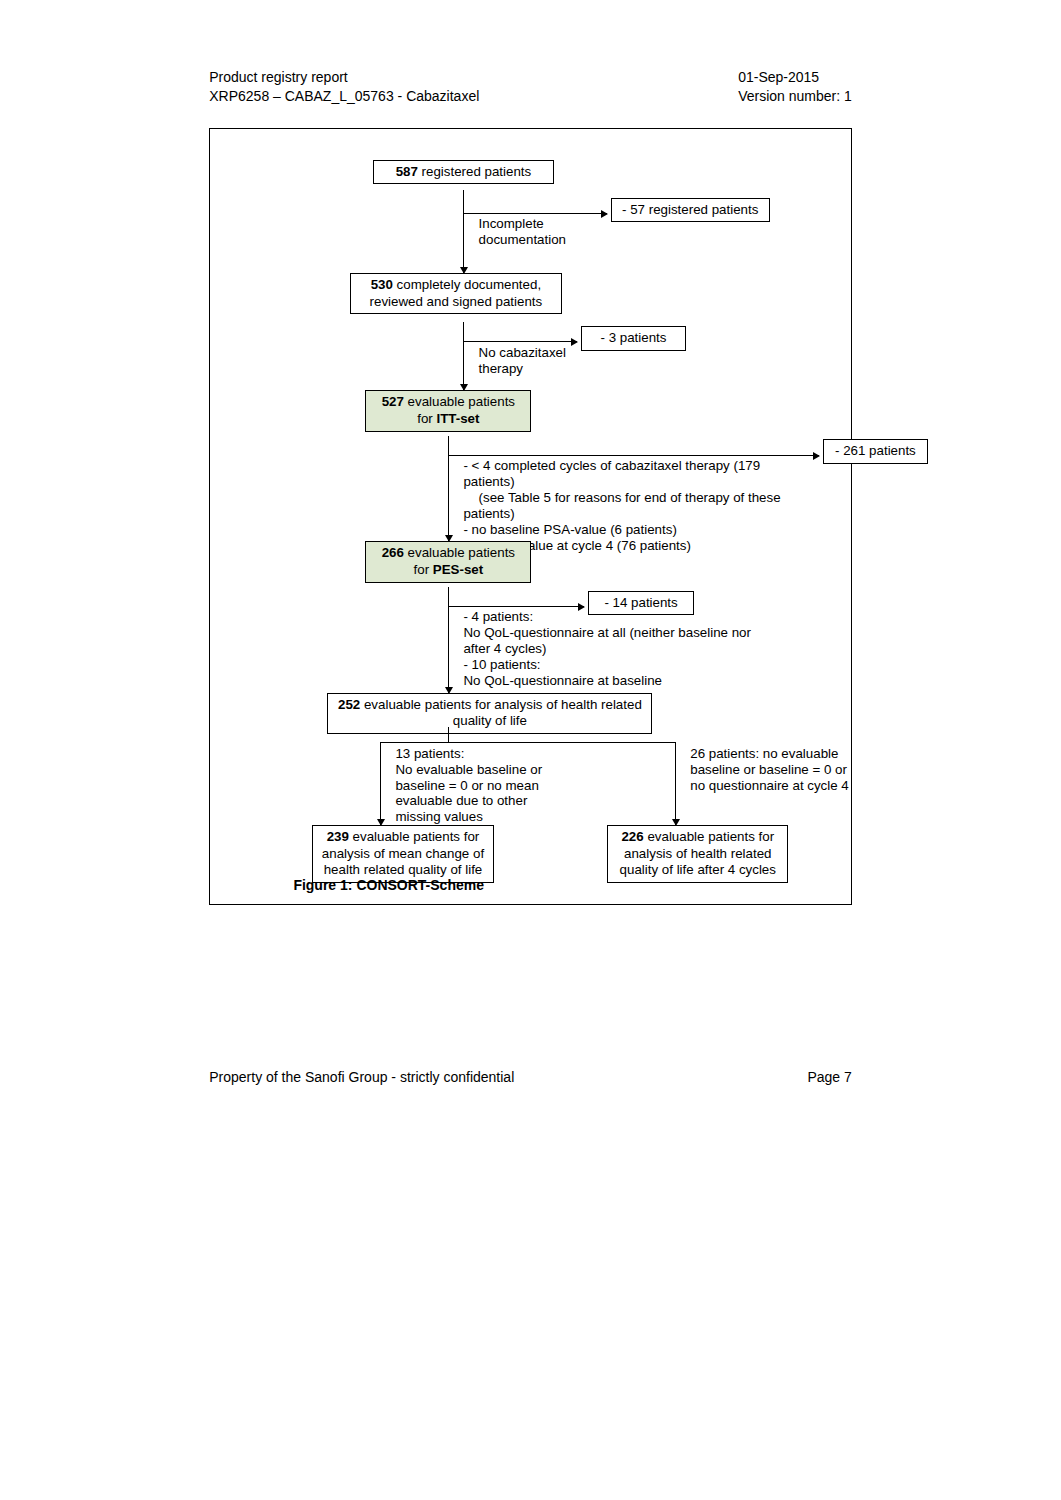Product registry report
XRP6258 – CABAZ_L_05763 - Cabazitaxel
01-Sep-2015
Version number: 1
587 registered patients
Incomplete
documentation
- 57 registered patients
530 completely documented,
reviewed and signed patients
No cabazitaxel
therapy
- 3 patients
527 evaluable patients
for ITT-set
- < 4 completed cycles of cabazitaxel therapy (179 patients)
(see Table 5 for reasons for end of therapy of these patients)
- no baseline PSA-value (6 patients)
- no PSA-value at cycle 4 (76 patients)
- 261 patients
266 evaluable patients
for PES-set
- 4 patients:
No QoL-questionnaire at all (neither baseline nor after 4 cycles)
- 10 patients:
No QoL-questionnaire at baseline
- 14 patients
252 evaluable patients for analysis of health related quality of life
13 patients:
No evaluable baseline or
baseline = 0 or no mean
evaluable due to other
missing values
239 evaluable patients for
analysis of mean change of
health related quality of life
26 patients: no evaluable
baseline or baseline = 0 or
no questionnaire at cycle 4
226 evaluable patients for
analysis of health related
quality of life after 4 cycles
Figure 1: CONSORT-Scheme
Property of the Sanofi Group - strictly confidential
Page 7